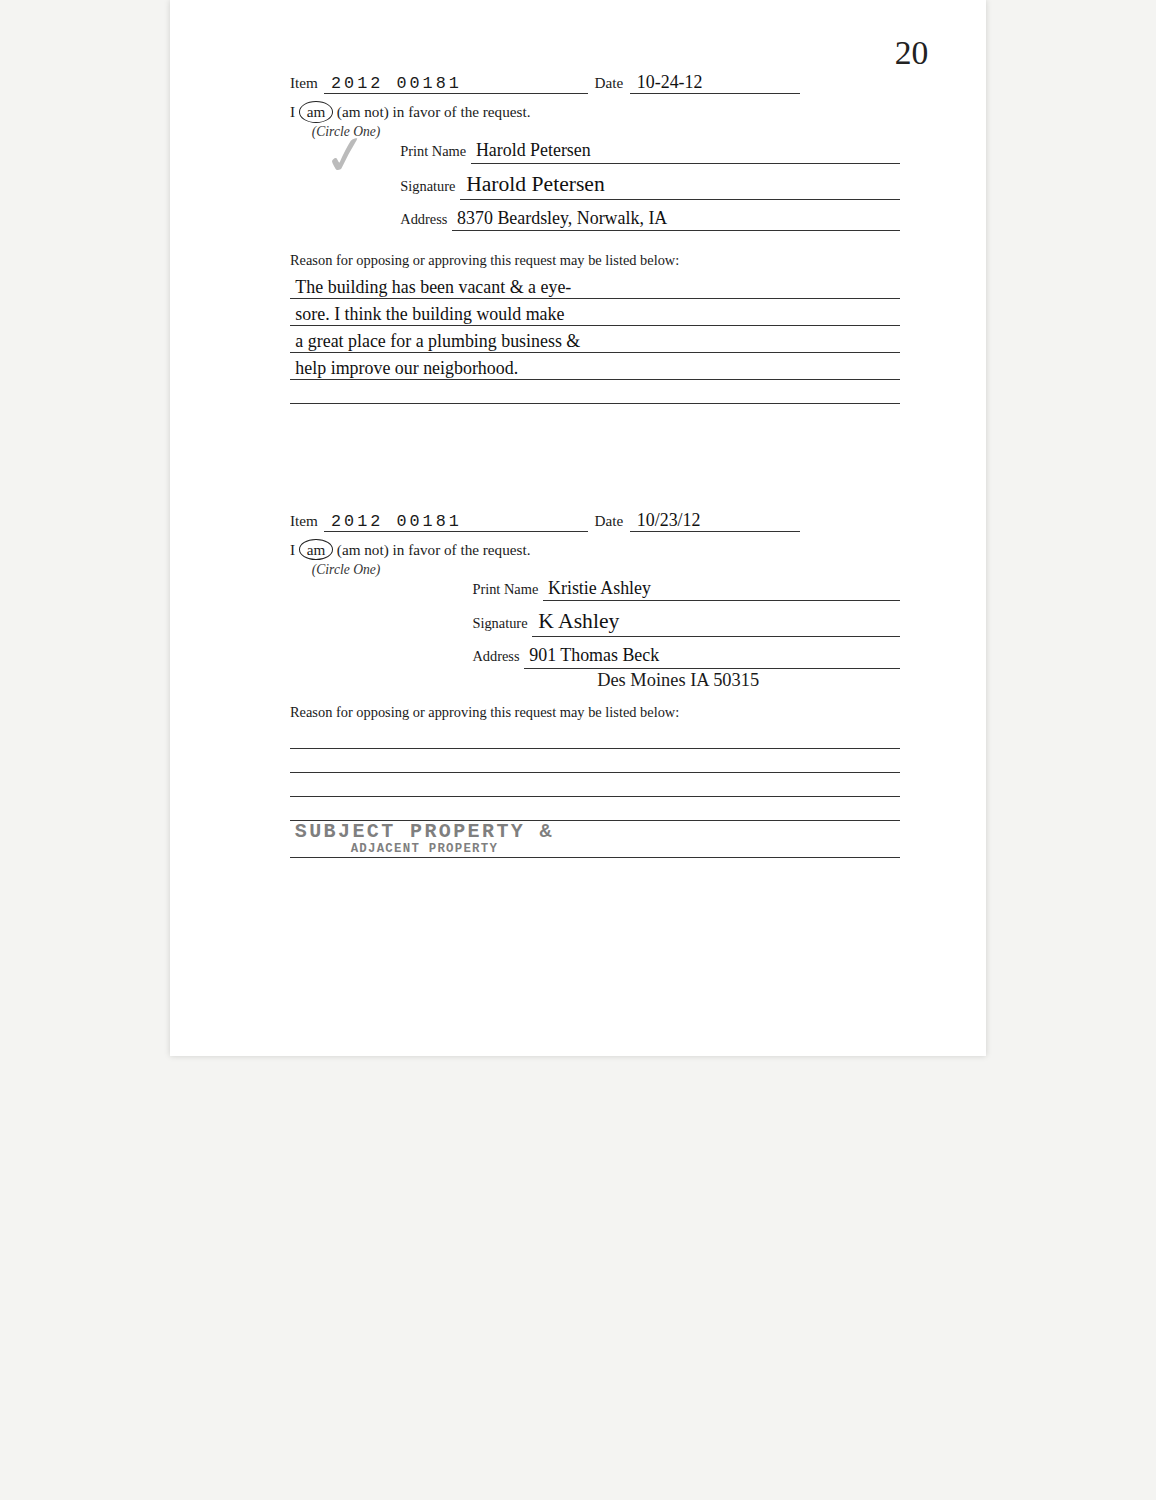20
Item 2012 00181 Date 10-24-12
I am (am not) in favor of the request.
(Circle One)
✓
Print Name Harold Petersen
Signature Harold Petersen
Address 8370 Beardsley, Norwalk, IA
Reason for opposing or approving this request may be listed below:
The building has been vacant & a eye-
sore. I think the building would make
a great place for a plumbing business &
help improve our neigborhood.
Item 2012 00181 Date 10/23/12
I am (am not) in favor of the request.
(Circle One)
Print Name Kristie Ashley
Signature K Ashley
Address 901 Thomas Beck
Des Moines IA 50315
Reason for opposing or approving this request may be listed below:
SUBJECT PROPERTY &ADJACENT PROPERTY